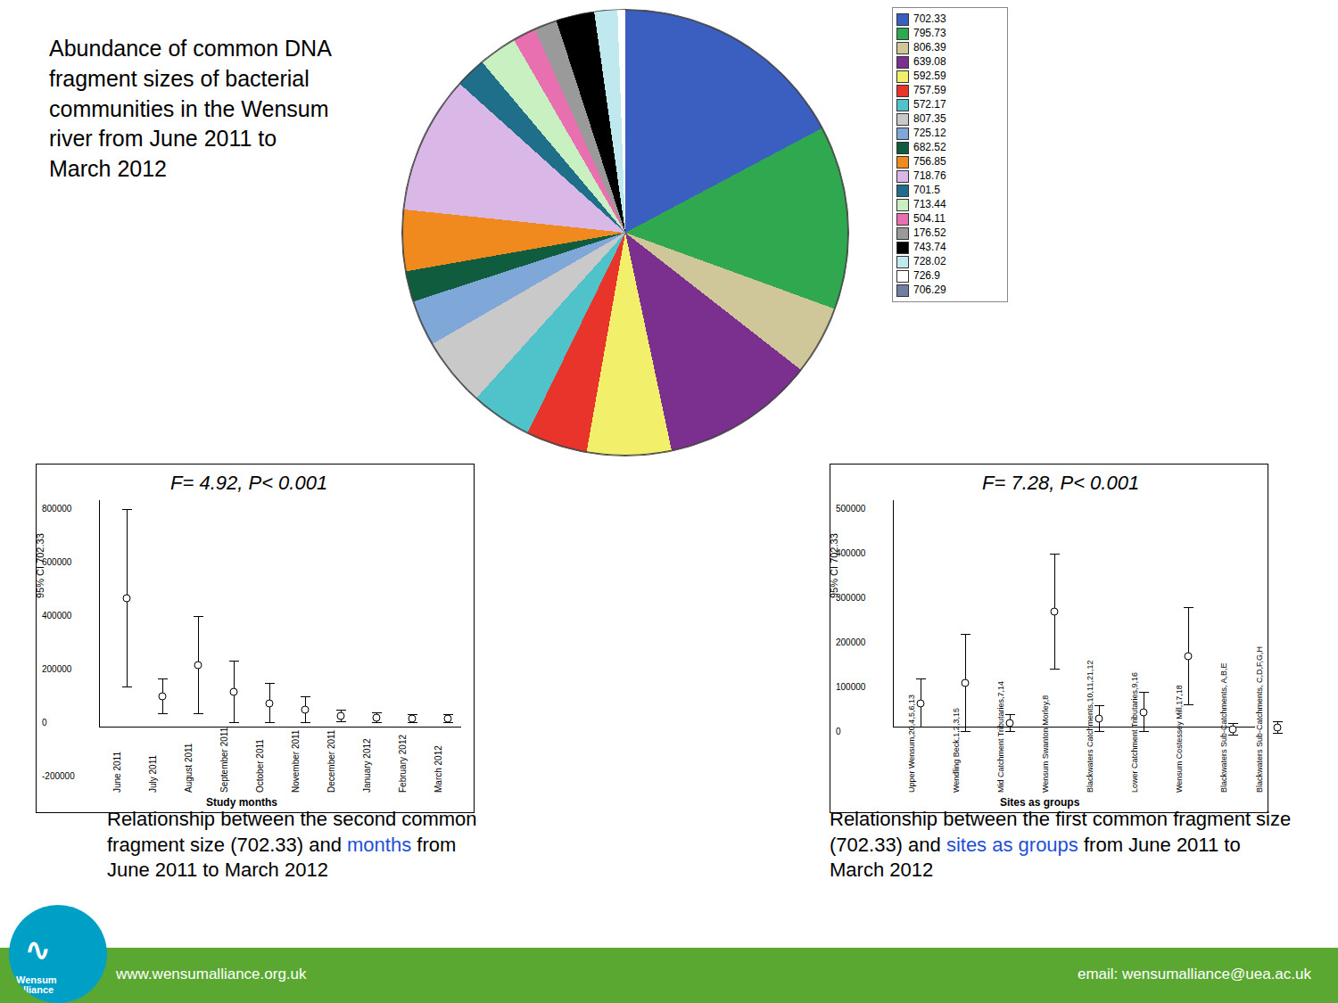Abundance of common DNA fragment sizes of bacterial communities in the Wensum river from June 2011 to March 2012
702.33
795.73
806.39
639.08
592.59
757.59
572.17
807.35
725.12
682.52
756.85
718.76
701.5
713.44
504.11
176.52
743.74
728.02
726.9
706.29
F= 4.92, P< 0.001
95% CI 702.33
800000
600000
400000
200000
0
-200000
June 2011
July 2011
August 2011
September 2011
October 2011
November 2011
December 2011
January 2012
February 2012
March 2012
Study months
F= 7.28, P< 0.001
95% CI 702.33
500000
400000
300000
200000
100000
0
Upper Wensum,20,4,5,6,13
Wendling Beck,1,2,3,15
Mid Catchment Tributaries,7,14
Wensum Swanton Morley,8
Blackwaters Catchments,10,11,21,12
Lower Catchment Tributaries,9,16
Wensum Costessey Mill,17,18
Blackwaters Sub-Catchments, A,B,E
Blackwaters Sub-Catchments, C,D,F,G,H
Sites as groups
Relationship between the second common fragment size (702.33) and months from June 2011 to March 2012
Relationship between the first common fragment size (702.33) and sites as groups from June 2011 to March 2012
www.wensumalliance.org.uk
email: wensumalliance@uea.ac.uk
∿
Wensum
Alliance